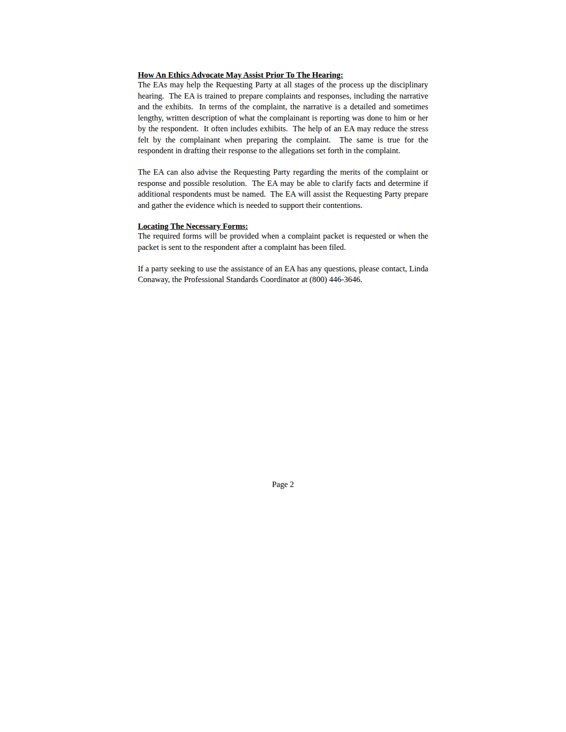How An Ethics Advocate May Assist Prior To The Hearing:
The EAs may help the Requesting Party at all stages of the process up the disciplinary hearing. The EA is trained to prepare complaints and responses, including the narrative and the exhibits. In terms of the complaint, the narrative is a detailed and sometimes lengthy, written description of what the complainant is reporting was done to him or her by the respondent. It often includes exhibits. The help of an EA may reduce the stress felt by the complainant when preparing the complaint. The same is true for the respondent in drafting their response to the allegations set forth in the complaint.
The EA can also advise the Requesting Party regarding the merits of the complaint or response and possible resolution. The EA may be able to clarify facts and determine if additional respondents must be named. The EA will assist the Requesting Party prepare and gather the evidence which is needed to support their contentions.
Locating The Necessary Forms:
The required forms will be provided when a complaint packet is requested or when the packet is sent to the respondent after a complaint has been filed.
If a party seeking to use the assistance of an EA has any questions, please contact, Linda Conaway, the Professional Standards Coordinator at (800) 446-3646.
Page 2